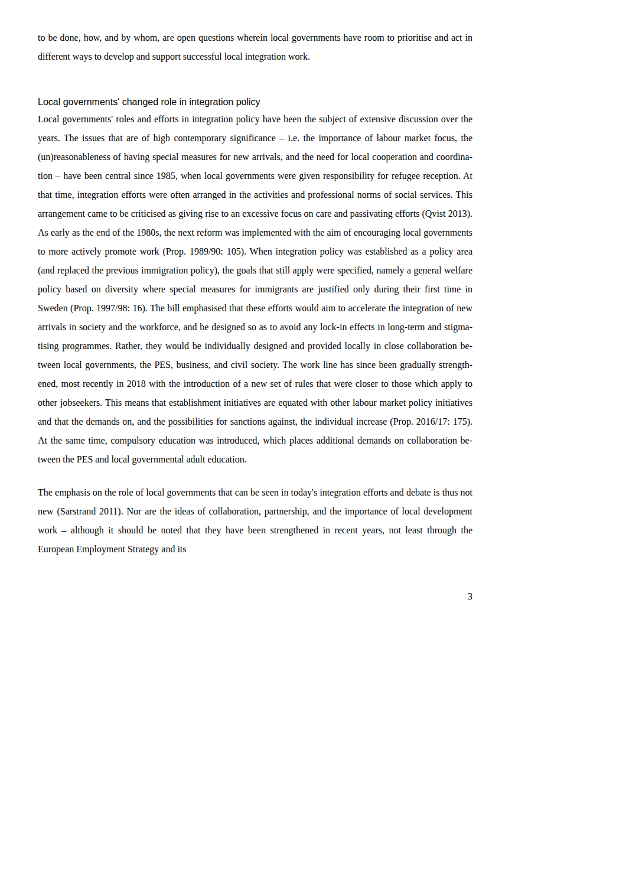to be done, how, and by whom, are open questions wherein local governments have room to prioritise and act in different ways to develop and support successful local integration work.
Local governments' changed role in integration policy
Local governments' roles and efforts in integration policy have been the subject of extensive discussion over the years. The issues that are of high contemporary significance – i.e. the importance of labour market focus, the (un)reasonableness of having special measures for new arrivals, and the need for local cooperation and coordination – have been central since 1985, when local governments were given responsibility for refugee reception. At that time, integration efforts were often arranged in the activities and professional norms of social services. This arrangement came to be criticised as giving rise to an excessive focus on care and passivating efforts (Qvist 2013). As early as the end of the 1980s, the next reform was implemented with the aim of encouraging local governments to more actively promote work (Prop. 1989/90: 105). When integration policy was established as a policy area (and replaced the previous immigration policy), the goals that still apply were specified, namely a general welfare policy based on diversity where special measures for immigrants are justified only during their first time in Sweden (Prop. 1997/98: 16). The bill emphasised that these efforts would aim to accelerate the integration of new arrivals in society and the workforce, and be designed so as to avoid any lock-in effects in long-term and stigmatising programmes. Rather, they would be individually designed and provided locally in close collaboration between local governments, the PES, business, and civil society. The work line has since been gradually strengthened, most recently in 2018 with the introduction of a new set of rules that were closer to those which apply to other jobseekers. This means that establishment initiatives are equated with other labour market policy initiatives and that the demands on, and the possibilities for sanctions against, the individual increase (Prop. 2016/17: 175). At the same time, compulsory education was introduced, which places additional demands on collaboration between the PES and local governmental adult education.
The emphasis on the role of local governments that can be seen in today's integration efforts and debate is thus not new (Sarstrand 2011). Nor are the ideas of collaboration, partnership, and the importance of local development work – although it should be noted that they have been strengthened in recent years, not least through the European Employment Strategy and its
3